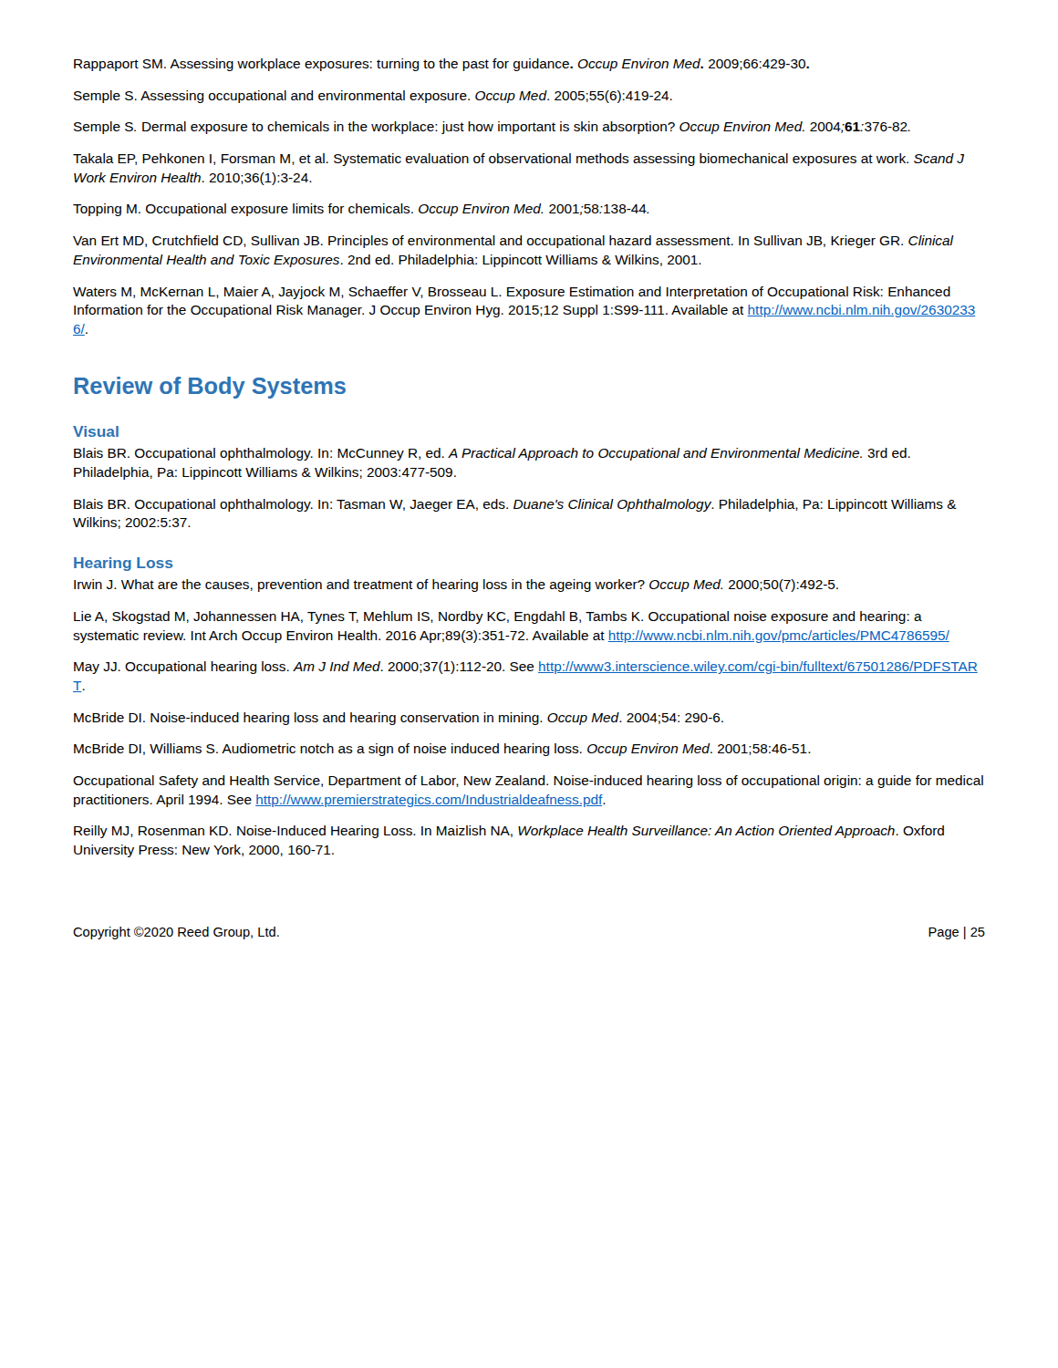Rappaport SM. Assessing workplace exposures: turning to the past for guidance. Occup Environ Med. 2009;66:429-30.
Semple S. Assessing occupational and environmental exposure. Occup Med. 2005;55(6):419-24.
Semple S. Dermal exposure to chemicals in the workplace: just how important is skin absorption? Occup Environ Med. 2004; 61: 376-82.
Takala EP, Pehkonen I, Forsman M, et al. Systematic evaluation of observational methods assessing biomechanical exposures at work. Scand J Work Environ Health. 2010;36(1):3-24.
Topping M. Occupational exposure limits for chemicals. Occup Environ Med. 2001; 58: 138-44.
Van Ert MD, Crutchfield CD, Sullivan JB. Principles of environmental and occupational hazard assessment. In Sullivan JB, Krieger GR. Clinical Environmental Health and Toxic Exposures. 2nd ed. Philadelphia: Lippincott Williams & Wilkins, 2001.
Waters M, McKernan L, Maier A, Jayjock M, Schaeffer V, Brosseau L. Exposure Estimation and Interpretation of Occupational Risk: Enhanced Information for the Occupational Risk Manager. J Occup Environ Hyg. 2015;12 Suppl 1:S99-111. Available at http://www.ncbi.nlm.nih.gov/26302336/.
Review of Body Systems
Visual
Blais BR. Occupational ophthalmology. In: McCunney R, ed. A Practical Approach to Occupational and Environmental Medicine. 3rd ed. Philadelphia, Pa: Lippincott Williams & Wilkins; 2003:477-509.
Blais BR. Occupational ophthalmology. In: Tasman W, Jaeger EA, eds. Duane's Clinical Ophthalmology. Philadelphia, Pa: Lippincott Williams & Wilkins; 2002:5:37.
Hearing Loss
Irwin J. What are the causes, prevention and treatment of hearing loss in the ageing worker? Occup Med. 2000;50(7):492-5.
Lie A, Skogstad M, Johannessen HA, Tynes T, Mehlum IS, Nordby KC, Engdahl B, Tambs K. Occupational noise exposure and hearing: a systematic review. Int Arch Occup Environ Health. 2016 Apr;89(3):351-72. Available at http://www.ncbi.nlm.nih.gov/pmc/articles/PMC4786595/
May JJ. Occupational hearing loss. Am J Ind Med. 2000;37(1):112-20. See http://www3.interscience.wiley.com/cgi-bin/fulltext/67501286/PDFSTART.
McBride DI. Noise-induced hearing loss and hearing conservation in mining. Occup Med. 2004;54: 290-6.
McBride DI, Williams S. Audiometric notch as a sign of noise induced hearing loss. Occup Environ Med. 2001;58:46-51.
Occupational Safety and Health Service, Department of Labor, New Zealand. Noise-induced hearing loss of occupational origin: a guide for medical practitioners. April 1994. See http://www.premierstrategics.com/Industrialdeafness.pdf.
Reilly MJ, Rosenman KD. Noise-Induced Hearing Loss. In Maizlish NA, Workplace Health Surveillance: An Action Oriented Approach. Oxford University Press: New York, 2000, 160-71.
Copyright ©2020 Reed Group, Ltd.
Page | 25